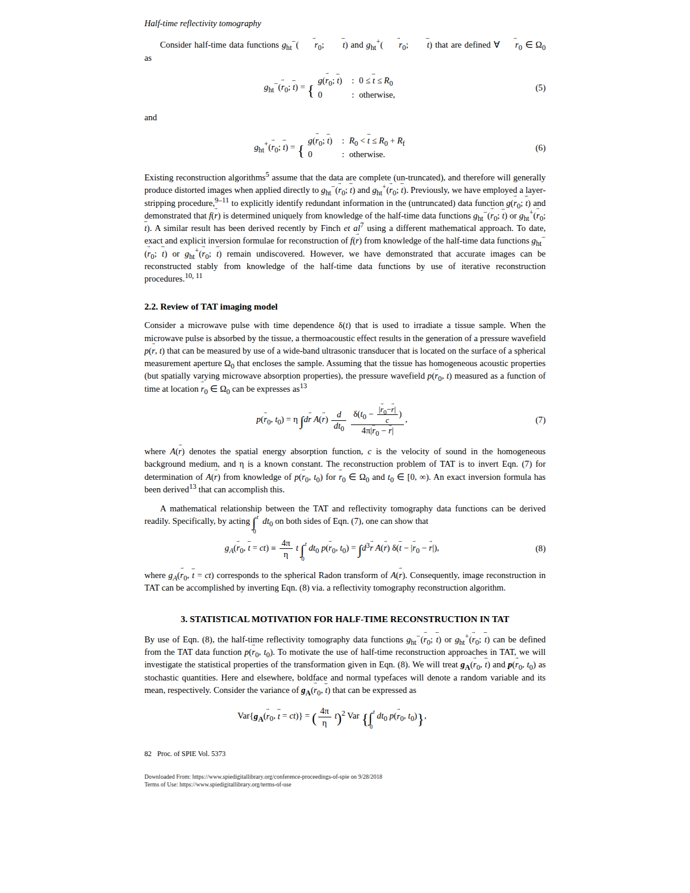Half-time reflectivity tomography
Consider half-time data functions ght−(r0; t) and ght+(r0; t) that are defined ∀r0 ∈ Ω0 as
ght−(r0; t) = { g(r0; t): 0 ≤ t ≤ R0 0: otherwise,
(5)
and
ght+(r0; t) = { g(r0; t): R0 < t ≤ R0 + Rf 0: otherwise.
(6)
Existing reconstruction algorithms5 assume that the data are complete (un-truncated), and therefore will generally produce distorted images when applied directly to ght−(r0; t) and ght+(r0; t). Previously, we have employed a layer-stripping procedure,9–11 to explicitly identify redundant information in the (untruncated) data function g(r0; t) and demonstrated that f(r) is determined uniquely from knowledge of the half-time data functions ght−(r0; t) or ght+(r0; t). A similar result has been derived recently by Finch et al7 using a different mathematical approach. To date, exact and explicit inversion formulae for reconstruction of f(r) from knowledge of the half-time data functions ght−(r0; t) or ght+(r0; t) remain undiscovered. However, we have demonstrated that accurate images can be reconstructed stably from knowledge of the half-time data functions by use of iterative reconstruction procedures.10, 11
2.2. Review of TAT imaging model
Consider a microwave pulse with time dependence δ(t) that is used to irradiate a tissue sample. When the microwave pulse is absorbed by the tissue, a thermoacoustic effect results in the generation of a pressure wavefield p(r, t) that can be measured by use of a wide-band ultrasonic transducer that is located on the surface of a spherical measurement aperture Ω0 that encloses the sample. Assuming that the tissue has homogeneous acoustic properties (but spatially varying microwave absorption properties), the pressure wavefield p(r0, t) measured as a function of time at location r0 ∈ Ω0 can be expresses as13
p(r0, t0) = η ∫dr A(r) ddt0 δ(t0 − |r0−r|c) 4π|r0 − r|,
(7)
where A(r) denotes the spatial energy absorption function, c is the velocity of sound in the homogeneous background medium, and η is a known constant. The reconstruction problem of TAT is to invert Eqn. (7) for determination of A(r) from knowledge of p(r0, t0) for r0 ∈ Ω0 and t0 ∈ [0, ∞). An exact inversion formula has been derived13 that can accomplish this.
A mathematical relationship between the TAT and reflectivity tomography data functions can be derived readily. Specifically, by acting ∫0t dt0 on both sides of Eqn. (7), one can show that
gA(r0, t = ct) ≡ 4π η t ∫0t dt0 p(r0, t0) = ∫d3r A(r) δ(t − |r0 − r|),
(8)
where gA(r0, t = ct) corresponds to the spherical Radon transform of A(r). Consequently, image reconstruction in TAT can be accomplished by inverting Eqn. (8) via. a reflectivity tomography reconstruction algorithm.
3. STATISTICAL MOTIVATION FOR HALF-TIME RECONSTRUCTION IN TAT
By use of Eqn. (8), the half-time reflectivity tomography data functions ght−(r0; t) or ght+(r0; t) can be defined from the TAT data function p(r0, t0). To motivate the use of half-time reconstruction approaches in TAT, we will investigate the statistical properties of the transformation given in Eqn. (8). We will treat gA(r0, t) and p(r0, t0) as stochastic quantities. Here and elsewhere, boldface and normal typefaces will denote a random variable and its mean, respectively. Consider the variance of gA(r0, t) that can be expressed as
Var{gA(r0, t = ct)} = (4π η t)2 Var {∫0t dt0 p(r0, t0)},
82 Proc. of SPIE Vol. 5373
Downloaded From: https://www.spiedigitallibrary.org/conference-proceedings-of-spie on 9/28/2018
Terms of Use: https://www.spiedigitallibrary.org/terms-of-use